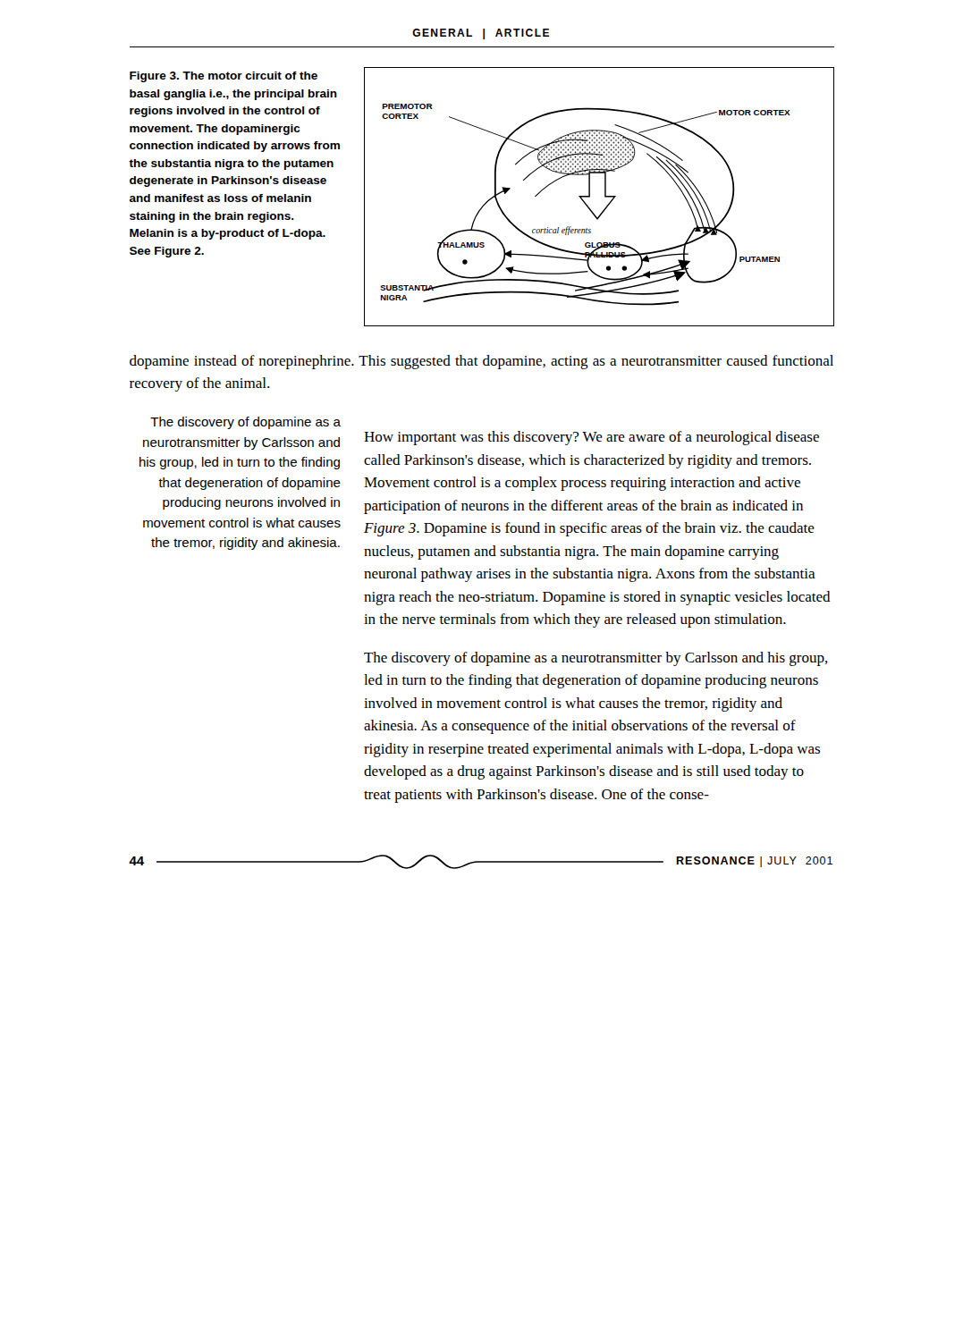General | Article
Figure 3. The motor circuit of the basal ganglia i.e., the principal brain regions involved in the control of movement. The dopaminergic connection indicated by arrows from the substantia nigra to the putamen degenerate in Parkinson's disease and manifest as loss of melanin staining in the brain regions. Melanin is a by-product of L-dopa. See Figure 2.
PREMOTOR CORTEX MOTOR CORTEX cortical efferents THALAMUS GLOBUS PALLIDUS PUTAMEN SUBSTANTIA NIGRA
dopamine instead of norepinephrine. This suggested that dopamine, acting as a neurotransmitter caused functional recovery of the animal.
The discovery of dopamine as a neurotransmitter by Carlsson and his group, led in turn to the finding that degeneration of dopamine producing neurons involved in movement control is what causes the tremor, rigidity and akinesia.
How important was this discovery? We are aware of a neurological disease called Parkinson's disease, which is characterized by rigidity and tremors. Movement control is a complex process requiring interaction and active participation of neurons in the different areas of the brain as indicated in Figure 3. Dopamine is found in specific areas of the brain viz. the caudate nucleus, putamen and substantia nigra. The main dopamine carrying neuronal pathway arises in the substantia nigra. Axons from the substantia nigra reach the neo-striatum. Dopamine is stored in synaptic vesicles located in the nerve terminals from which they are released upon stimulation.
The discovery of dopamine as a neurotransmitter by Carlsson and his group, led in turn to the finding that degeneration of dopamine producing neurons involved in movement control is what causes the tremor, rigidity and akinesia. As a consequence of the initial observations of the reversal of rigidity in reserpine treated experimental animals with L-dopa, L-dopa was developed as a drug against Parkinson's disease and is still used today to treat patients with Parkinson's disease. One of the conse-
44
Resonance | July 2001